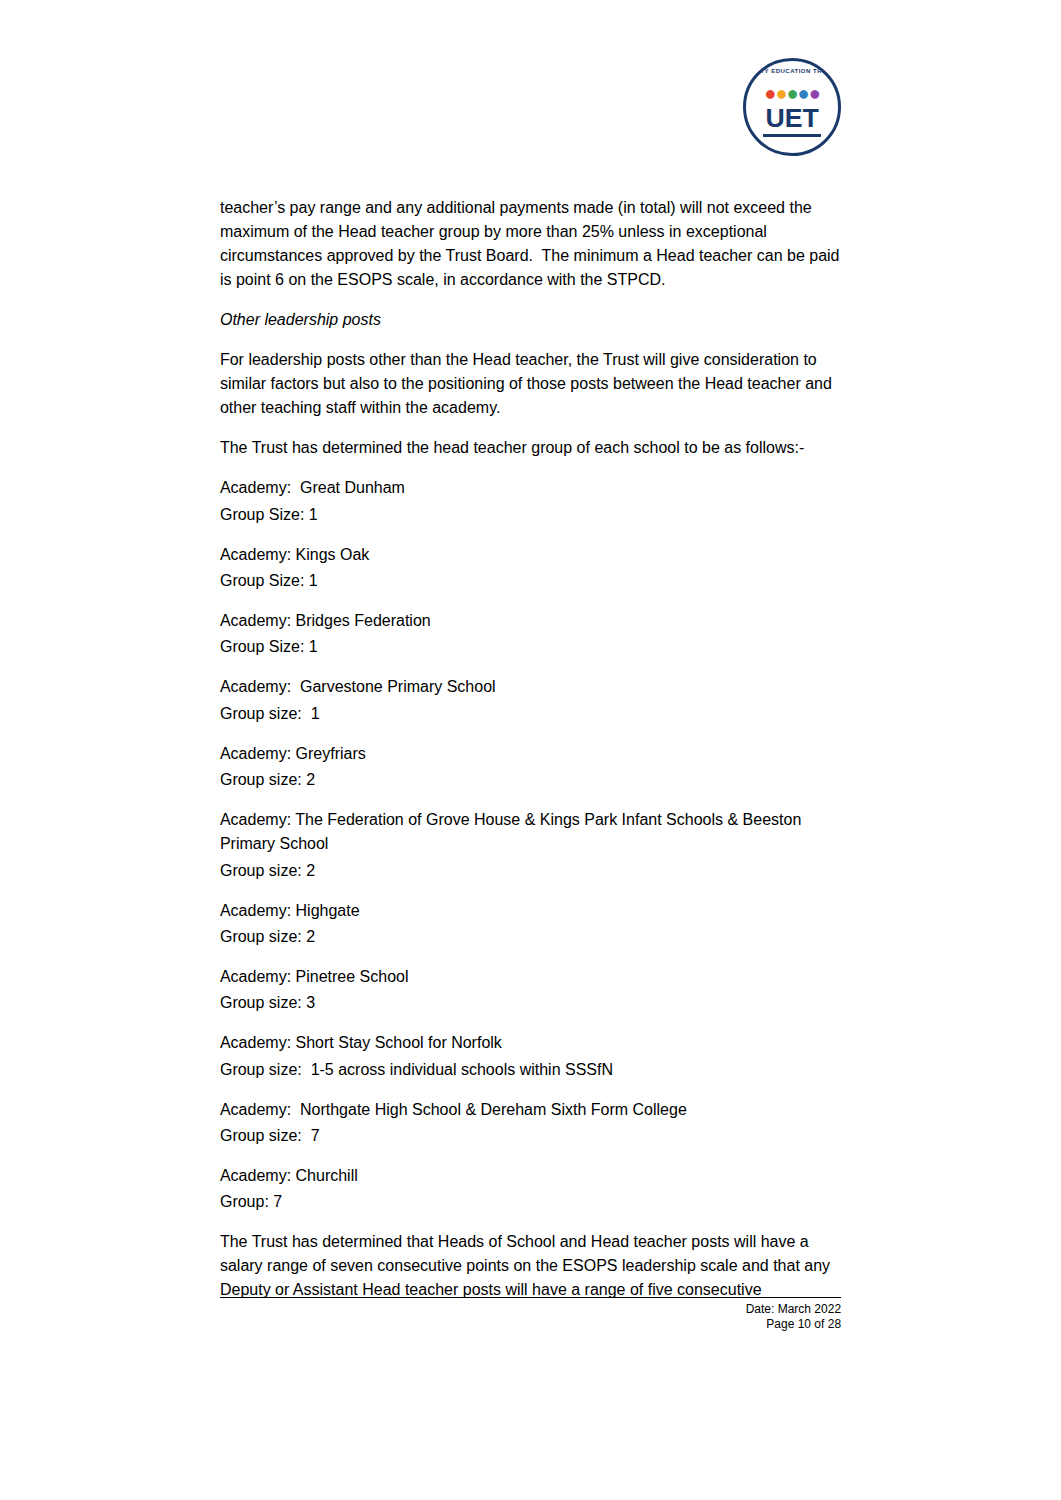UNITY EDUCATION TRUST
●●●●●
UET
teacher’s pay range and any additional payments made (in total) will not exceed the maximum of the Head teacher group by more than 25% unless in exceptional circumstances approved by the Trust Board. The minimum a Head teacher can be paid is point 6 on the ESOPS scale, in accordance with the STPCD.
Other leadership posts
For leadership posts other than the Head teacher, the Trust will give consideration to similar factors but also to the positioning of those posts between the Head teacher and other teaching staff within the academy.
The Trust has determined the head teacher group of each school to be as follows:-
Academy: Great Dunham
Group Size: 1
Academy: Kings Oak
Group Size: 1
Academy: Bridges Federation
Group Size: 1
Academy: Garvestone Primary School
Group size: 1
Academy: Greyfriars
Group size: 2
Academy: The Federation of Grove House & Kings Park Infant Schools & Beeston Primary School
Group size: 2
Academy: Highgate
Group size: 2
Academy: Pinetree School
Group size: 3
Academy: Short Stay School for Norfolk
Group size: 1-5 across individual schools within SSSfN
Academy: Northgate High School & Dereham Sixth Form College
Group size: 7
Academy: Churchill
Group: 7
The Trust has determined that Heads of School and Head teacher posts will have a salary range of seven consecutive points on the ESOPS leadership scale and that any Deputy or Assistant Head teacher posts will have a range of five consecutive
Date: March 2022
Page 10 of 28